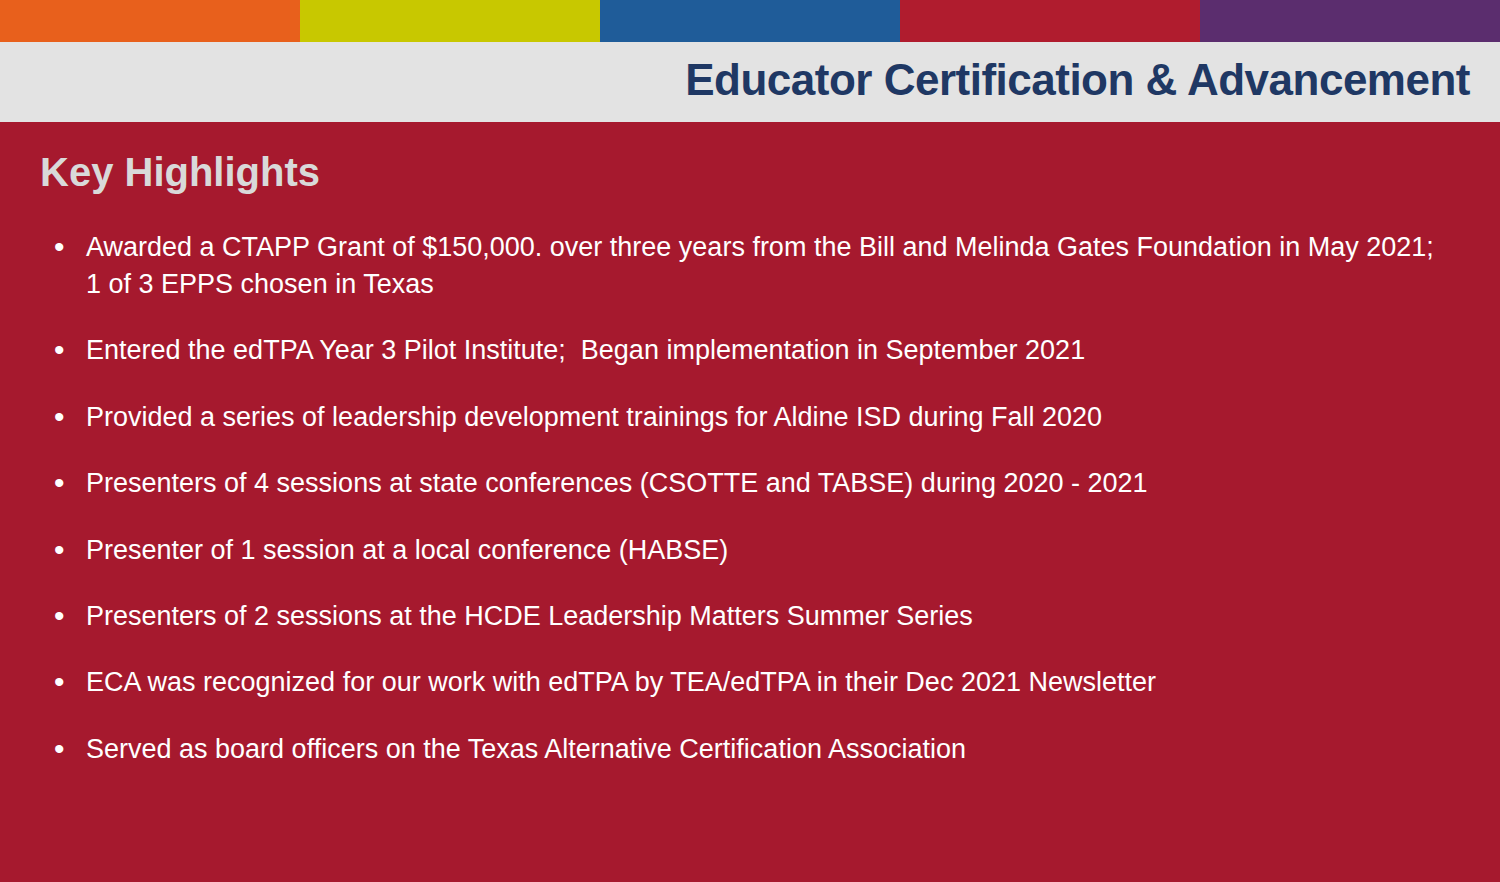Educator Certification & Advancement
Key Highlights
Awarded a CTAPP Grant of $150,000. over three years from the Bill and Melinda Gates Foundation in May 2021; 1 of 3 EPPS chosen in Texas
Entered the edTPA Year 3 Pilot Institute; Began implementation in September 2021
Provided a series of leadership development trainings for Aldine ISD during Fall 2020
Presenters of 4 sessions at state conferences (CSOTTE and TABSE) during 2020 - 2021
Presenter of 1 session at a local conference (HABSE)
Presenters of 2 sessions at the HCDE Leadership Matters Summer Series
ECA was recognized for our work with edTPA by TEA/edTPA in their Dec 2021 Newsletter
Served as board officers on the Texas Alternative Certification Association